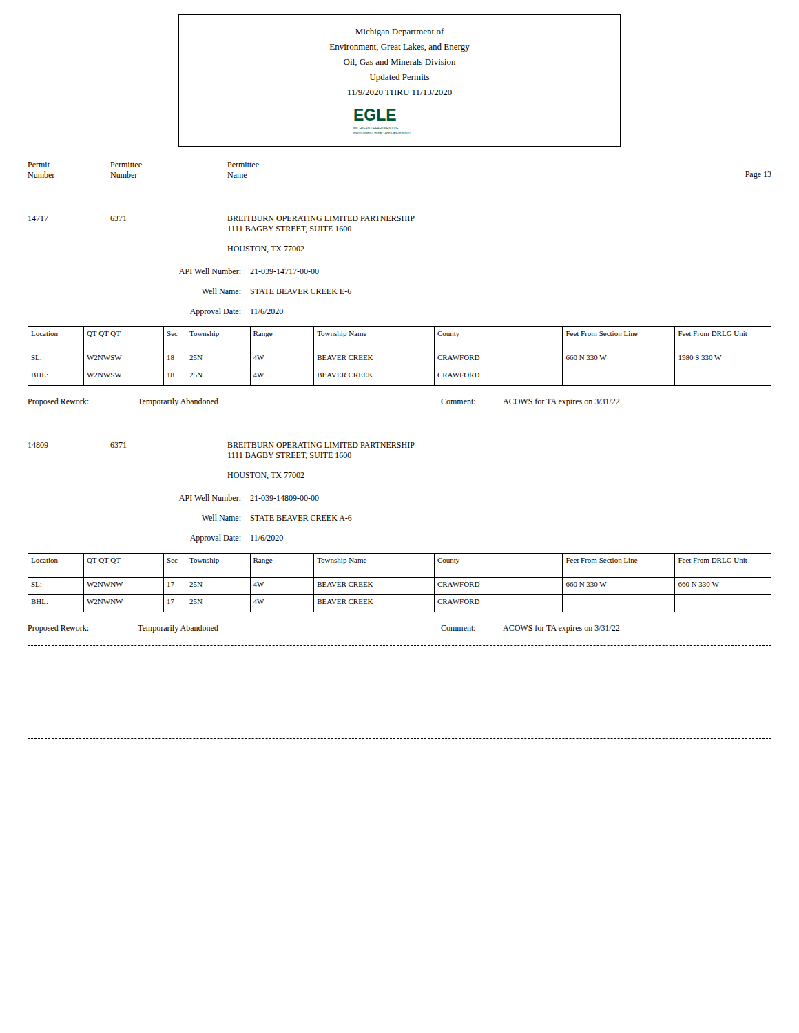Michigan Department of
Environment, Great Lakes, and Energy
Oil, Gas and Minerals Division
Updated Permits
11/9/2020 THRU 11/13/2020
Permit
Number
Permittee
Number
Permittee
Name
Page 13
14717 6371
BREITBURN OPERATING LIMITED PARTNERSHIP
1111 BAGBY STREET, SUITE 1600
HOUSTON, TX 77002
API Well Number: 21-039-14717-00-00
Well Name: STATE BEAVER CREEK E-6
Approval Date: 11/6/2020
| Location | QT QT QT | Sec | Township | Range | Township Name | County | Feet From Section Line | Feet From DRLG Unit |
| --- | --- | --- | --- | --- | --- | --- | --- | --- |
| SL: | W2NWSW | 18 | 25N | 4W | BEAVER CREEK | CRAWFORD | 660 N 330 W | 1980 S 330 W |
| BHL: | W2NWSW | 18 | 25N | 4W | BEAVER CREEK | CRAWFORD | | |
Proposed Rework: Temporarily Abandoned Comment: ACOWS for TA expires on 3/31/22
14809 6371
BREITBURN OPERATING LIMITED PARTNERSHIP
1111 BAGBY STREET, SUITE 1600
HOUSTON, TX 77002
API Well Number: 21-039-14809-00-00
Well Name: STATE BEAVER CREEK A-6
Approval Date: 11/6/2020
| Location | QT QT QT | Sec | Township | Range | Township Name | County | Feet From Section Line | Feet From DRLG Unit |
| --- | --- | --- | --- | --- | --- | --- | --- | --- |
| SL: | W2NWNW | 17 | 25N | 4W | BEAVER CREEK | CRAWFORD | 660 N 330 W | 660 N 330 W |
| BHL: | W2NWNW | 17 | 25N | 4W | BEAVER CREEK | CRAWFORD | | |
Proposed Rework: Temporarily Abandoned Comment: ACOWS for TA expires on 3/31/22